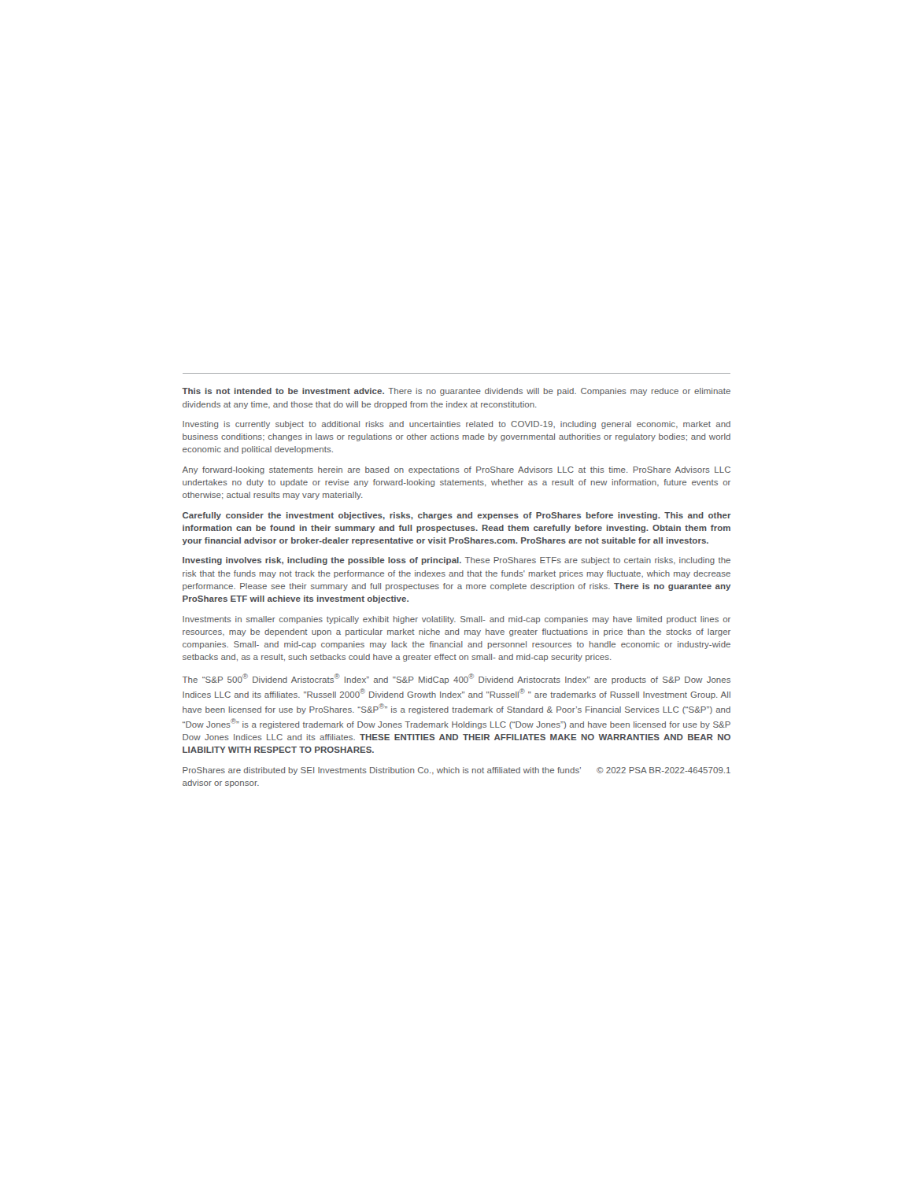This is not intended to be investment advice. There is no guarantee dividends will be paid. Companies may reduce or eliminate dividends at any time, and those that do will be dropped from the index at reconstitution.
Investing is currently subject to additional risks and uncertainties related to COVID-19, including general economic, market and business conditions; changes in laws or regulations or other actions made by governmental authorities or regulatory bodies; and world economic and political developments.
Any forward-looking statements herein are based on expectations of ProShare Advisors LLC at this time. ProShare Advisors LLC undertakes no duty to update or revise any forward-looking statements, whether as a result of new information, future events or otherwise; actual results may vary materially.
Carefully consider the investment objectives, risks, charges and expenses of ProShares before investing. This and other information can be found in their summary and full prospectuses. Read them carefully before investing. Obtain them from your financial advisor or broker-dealer representative or visit ProShares.com. ProShares are not suitable for all investors.
Investing involves risk, including the possible loss of principal. These ProShares ETFs are subject to certain risks, including the risk that the funds may not track the performance of the indexes and that the funds' market prices may fluctuate, which may decrease performance. Please see their summary and full prospectuses for a more complete description of risks. There is no guarantee any ProShares ETF will achieve its investment objective.
Investments in smaller companies typically exhibit higher volatility. Small- and mid-cap companies may have limited product lines or resources, may be dependent upon a particular market niche and may have greater fluctuations in price than the stocks of larger companies. Small- and mid-cap companies may lack the financial and personnel resources to handle economic or industry-wide setbacks and, as a result, such setbacks could have a greater effect on small- and mid-cap security prices.
The “S&P 500® Dividend Aristocrats® Index” and "S&P MidCap 400® Dividend Aristocrats Index" are products of S&P Dow Jones Indices LLC and its affiliates. "Russell 2000® Dividend Growth Index" and "Russell® " are trademarks of Russell Investment Group. All have been licensed for use by ProShares. “S&P®” is a registered trademark of Standard & Poor’s Financial Services LLC (“S&P”) and “Dow Jones®” is a registered trademark of Dow Jones Trademark Holdings LLC (“Dow Jones”) and have been licensed for use by S&P Dow Jones Indices LLC and its affiliates. THESE ENTITIES AND THEIR AFFILIATES MAKE NO WARRANTIES AND BEAR NO LIABILITY WITH RESPECT TO PROSHARES.
ProShares are distributed by SEI Investments Distribution Co., which is not affiliated with the funds' advisor or sponsor.
© 2022 PSA BR-2022-4645709.1